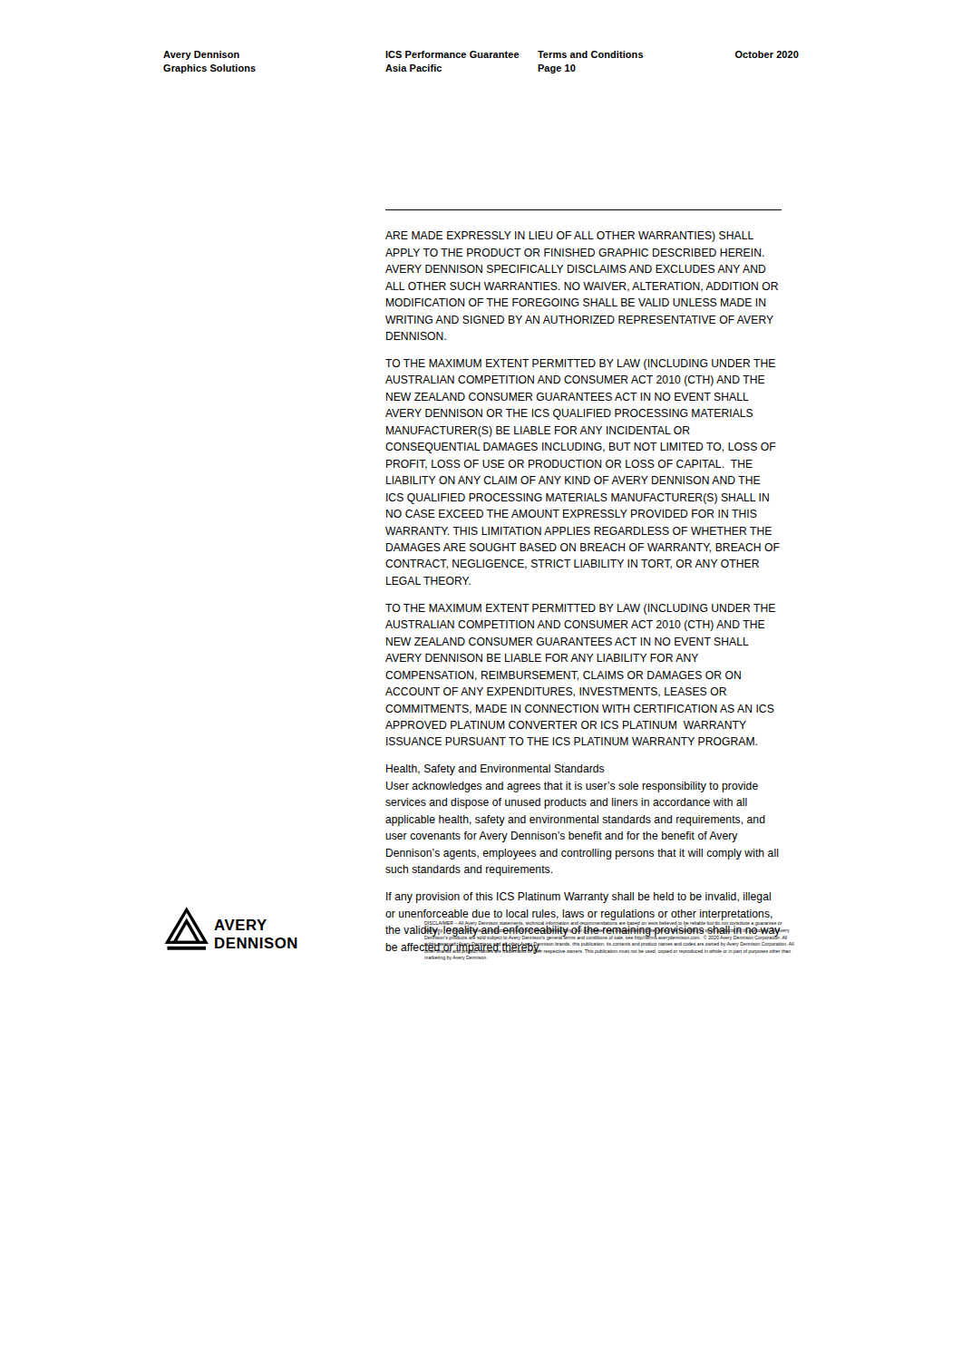Avery Dennison
Graphics Solutions
ICS Performance Guarantee
Asia Pacific
Terms and Conditions
Page 10
October 2020
Are made expressly in lieu of all other warranties) shall apply to the product or finished graphic described herein. Avery Dennison specifically disclaims and excludes any and all other such warranties. No waiver, alteration, addition or modification of the foregoing shall be valid unless made in writing and signed by an authorized representative of Avery Dennison.
To the maximum extent permitted by law (including under the Australian Competition and Consumer Act 2010 (Cth) and the New Zealand Consumer Guarantees Act in no event shall Avery Dennison or the ICS Qualified Processing Materials Manufacturer(s) be liable for any incidental or consequential damages including, but not limited to, loss of profit, loss of use or production or loss of capital. The liability on any claim of any kind of Avery Dennison and the ICS Qualified Processing Materials Manufacturer(s) shall in no case exceed the amount expressly provided for in this warranty. This limitation applies regardless of whether the damages are sought based on breach of warranty, breach of contract, negligence, strict liability in tort, or any other legal theory.
To the maximum extent permitted by law (including under the Australian Competition and Consumer Act 2010 (Cth) and the New Zealand Consumer Guarantees Act in no event shall Avery Dennison be liable for any liability for any compensation, reimbursement, claims or damages or on account of any expenditures, investments, leases or commitments, made in connection with certification as an ICS Approved Platinum Converter or ICS Platinum warranty issuance pursuant to the ICS Platinum Warranty Program.
Health, Safety and Environmental Standards
User acknowledges and agrees that it is user’s sole responsibility to provide services and dispose of unused products and liners in accordance with all applicable health, safety and environmental standards and requirements, and user covenants for Avery Dennison’s benefit and for the benefit of Avery Dennison’s agents, employees and controlling persons that it will comply with all such standards and requirements.
If any provision of this ICS Platinum Warranty shall be held to be invalid, illegal or unenforceable due to local rules, laws or regulations or other interpretations, the validity, legality and enforceability of the remaining provisions shall in no way be affected or impaired thereby.
AVERY DENNISON
DISCLAIMER – All Avery Dennison statements, technical information and recommendations are based on tests believed to be reliable but do not constitute a guarantee or warranty. All Avery Dennison products are sold with the understanding that purchaser has independently determined the suitability of such products for its purposes. All Avery Dennison's products are sold subject to Avery Dennison's general terms and conditions of sale, see http//terms.averydennison.com. © 2020 Avery Dennison Corporation. All rights reserved. Avery Dennison and all other Avery Dennison brands, this publication, its contents and product names and codes are owned by Avery Dennison Corporation. All other brands and product names are trademarks of their respective owners. This publication must not be used, copied or reproduced in whole or in part of purposes other than marketing by Avery Dennison.